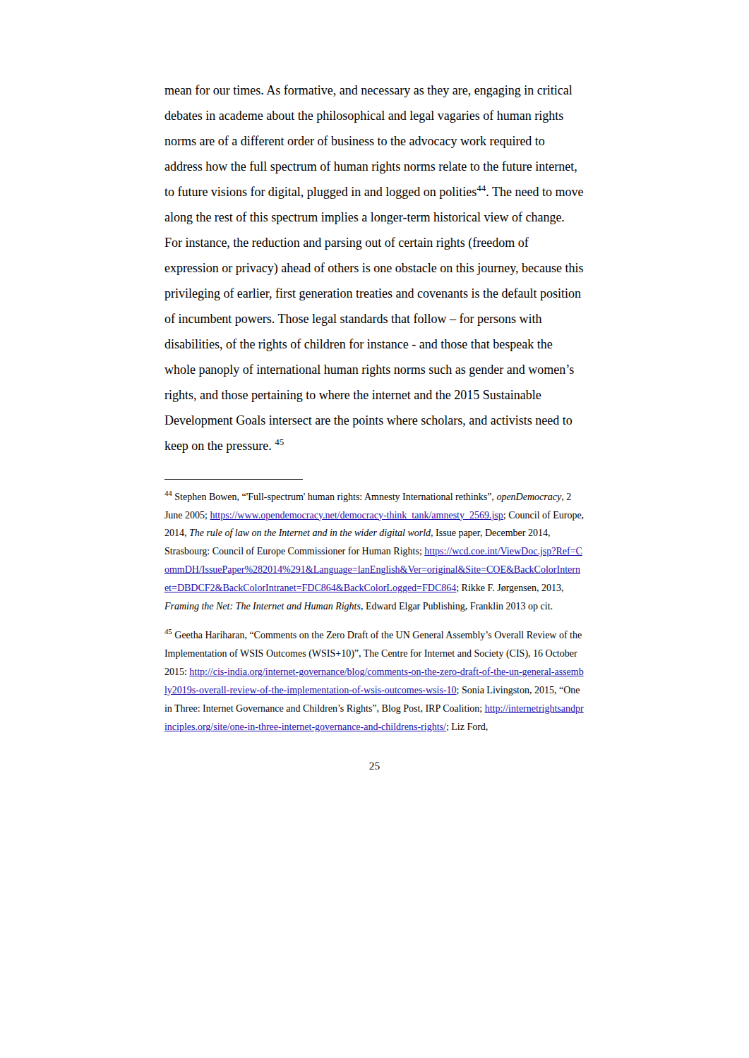mean for our times. As formative, and necessary as they are, engaging in critical debates in academe about the philosophical and legal vagaries of human rights norms are of a different order of business to the advocacy work required to address how the full spectrum of human rights norms relate to the future internet, to future visions for digital, plugged in and logged on polities44. The need to move along the rest of this spectrum implies a longer-term historical view of change. For instance, the reduction and parsing out of certain rights (freedom of expression or privacy) ahead of others is one obstacle on this journey, because this privileging of earlier, first generation treaties and covenants is the default position of incumbent powers. Those legal standards that follow – for persons with disabilities, of the rights of children for instance - and those that bespeak the whole panoply of international human rights norms such as gender and women’s rights, and those pertaining to where the internet and the 2015 Sustainable Development Goals intersect are the points where scholars, and activists need to keep on the pressure. 45
44 Stephen Bowen, “'Full-spectrum' human rights: Amnesty International rethinks”, openDemocracy, 2 June 2005; https://www.opendemocracy.net/democracy-think_tank/amnesty_2569.jsp; Council of Europe, 2014, The rule of law on the Internet and in the wider digital world, Issue paper, December 2014, Strasbourg: Council of Europe Commissioner for Human Rights; https://wcd.coe.int/ViewDoc.jsp?Ref=CommDH/IssuePaper%282014%291&Language=lanEnglish&Ver=original&Site=COE&BackColorInternet=DBDCF2&BackColorIntranet=FDC864&BackColorLogged=FDC864; Rikke F. Jørgensen, 2013, Framing the Net: The Internet and Human Rights, Edward Elgar Publishing, Franklin 2013 op cit.
45 Geetha Hariharan, “Comments on the Zero Draft of the UN General Assembly’s Overall Review of the Implementation of WSIS Outcomes (WSIS+10)”, The Centre for Internet and Society (CIS), 16 October 2015: http://cis-india.org/internet-governance/blog/comments-on-the-zero-draft-of-the-un-general-assembly2019s-overall-review-of-the-implementation-of-wsis-outcomes-wsis-10; Sonia Livingston, 2015, “One in Three: Internet Governance and Children’s Rights”, Blog Post, IRP Coalition; http://internetrightsandprinciples.org/site/one-in-three-internet-governance-and-childrens-rights/; Liz Ford,
25